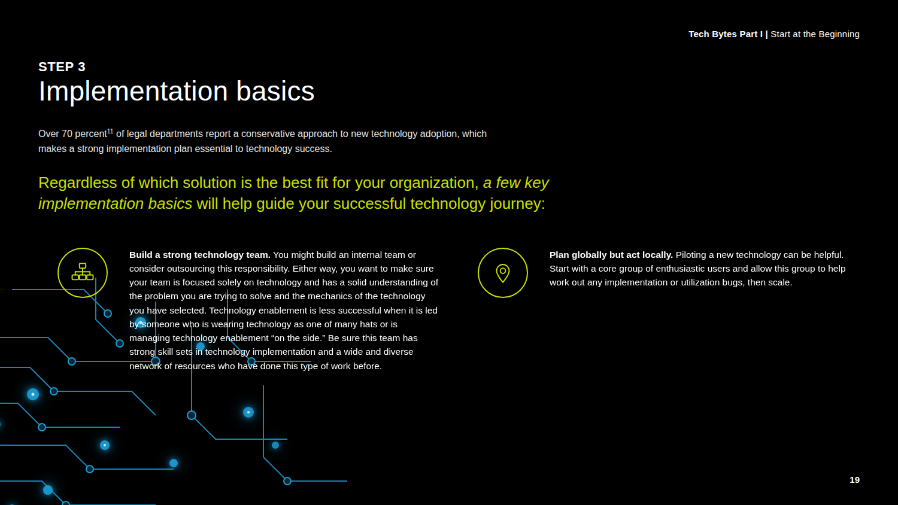Tech Bytes Part I | Start at the Beginning
STEP 3
Implementation basics
Over 70 percent11 of legal departments report a conservative approach to new technology adoption, which makes a strong implementation plan essential to technology success.
Regardless of which solution is the best fit for your organization, a few key implementation basics will help guide your successful technology journey:
Build a strong technology team. You might build an internal team or consider outsourcing this responsibility. Either way, you want to make sure your team is focused solely on technology and has a solid understanding of the problem you are trying to solve and the mechanics of the technology you have selected. Technology enablement is less successful when it is led by someone who is wearing technology as one of many hats or is managing technology enablement “on the side.” Be sure this team has strong skill sets in technology implementation and a wide and diverse network of resources who have done this type of work before.
Plan globally but act locally. Piloting a new technology can be helpful. Start with a core group of enthusiastic users and allow this group to help work out any implementation or utilization bugs, then scale.
19